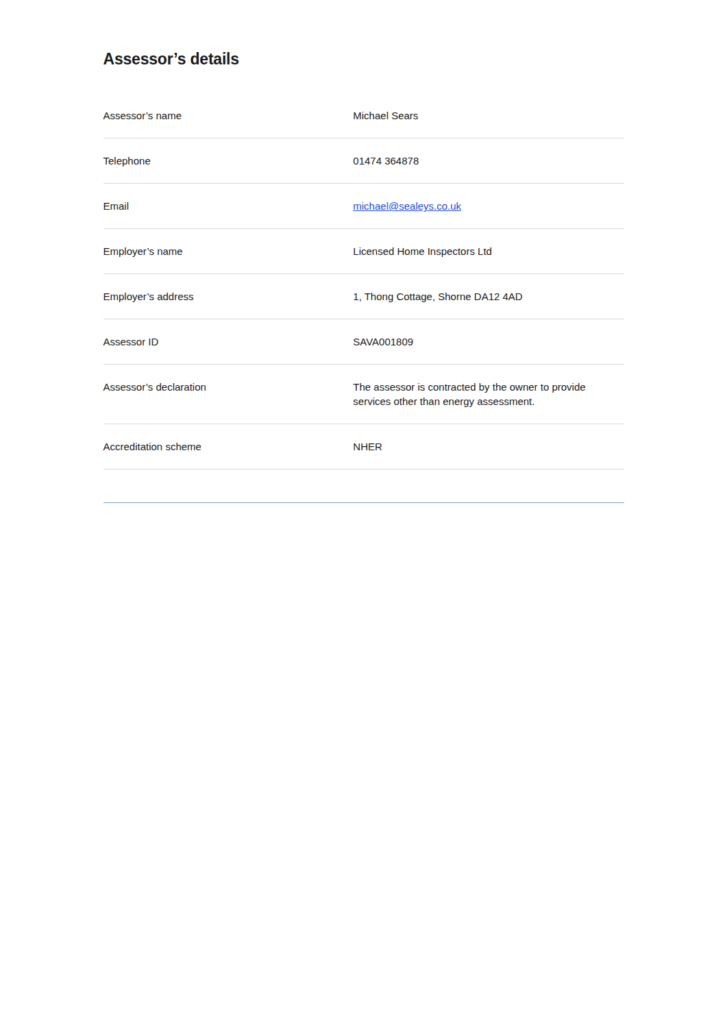Assessor’s details
| Assessor’s name | Michael Sears |
| Telephone | 01474 364878 |
| Email | michael@sealeys.co.uk |
| Employer’s name | Licensed Home Inspectors Ltd |
| Employer’s address | 1, Thong Cottage, Shorne DA12 4AD |
| Assessor ID | SAVA001809 |
| Assessor’s declaration | The assessor is contracted by the owner to provide services other than energy assessment. |
| Accreditation scheme | NHER |